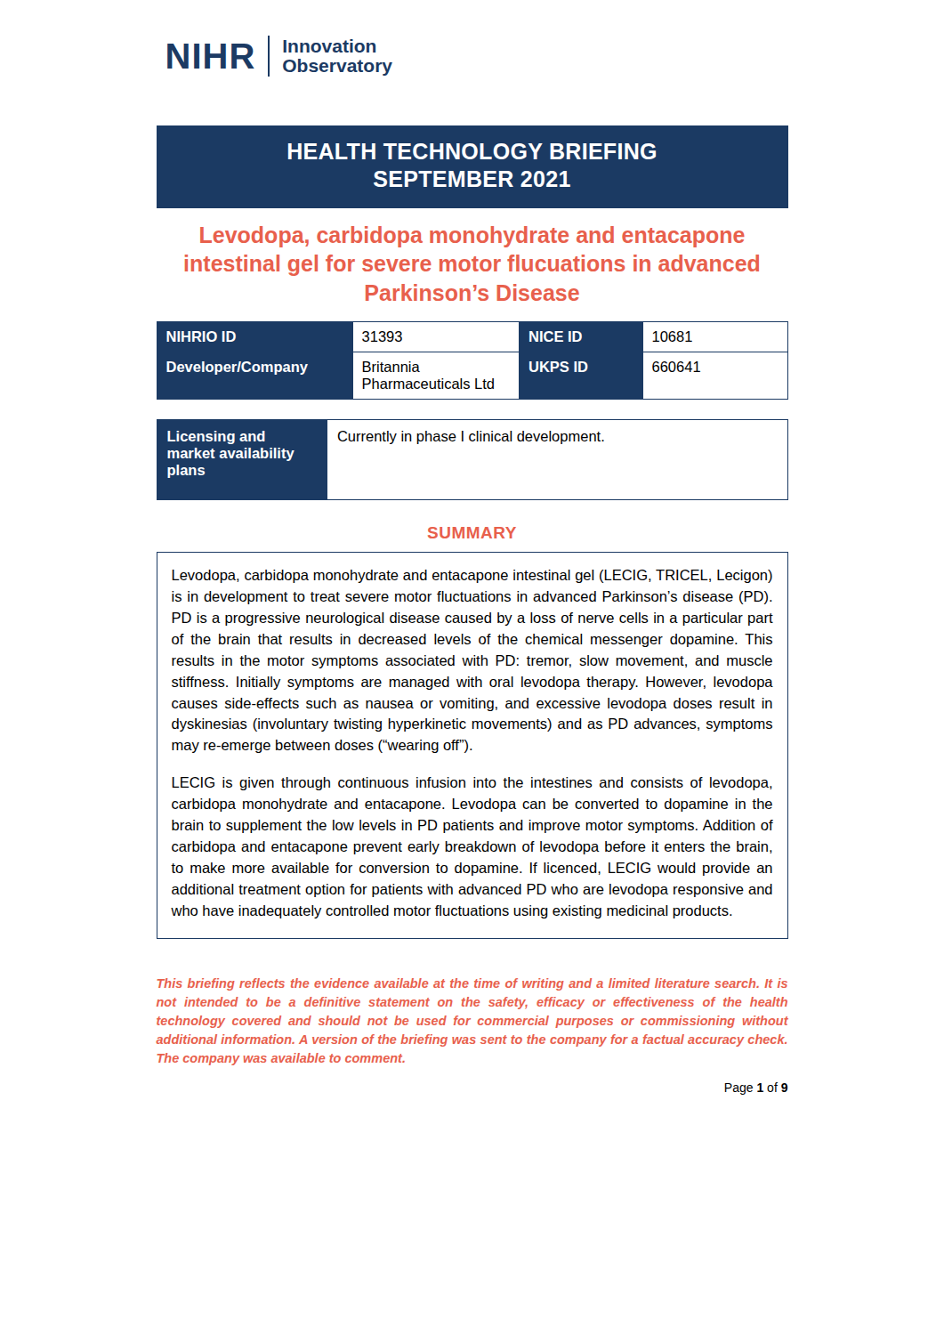NIHR Innovation
Observatory
HEALTH TECHNOLOGY BRIEFING
SEPTEMBER 2021
Levodopa, carbidopa monohydrate and entacapone intestinal gel for severe motor flucuations in advanced Parkinson’s Disease
| NIHRIO ID | 31393 | NICE ID | 10681 |
| Developer/Company | Britannia Pharmaceuticals Ltd | UKPS ID | 660641 |
| Licensing and market availability plans | Currently in phase I clinical development. |
SUMMARY
Levodopa, carbidopa monohydrate and entacapone intestinal gel (LECIG, TRICEL, Lecigon) is in development to treat severe motor fluctuations in advanced Parkinson’s disease (PD). PD is a progressive neurological disease caused by a loss of nerve cells in a particular part of the brain that results in decreased levels of the chemical messenger dopamine. This results in the motor symptoms associated with PD: tremor, slow movement, and muscle stiffness. Initially symptoms are managed with oral levodopa therapy. However, levodopa causes side-effects such as nausea or vomiting, and excessive levodopa doses result in dyskinesias (involuntary twisting hyperkinetic movements) and as PD advances, symptoms may re-emerge between doses (“wearing off”).
LECIG is given through continuous infusion into the intestines and consists of levodopa, carbidopa monohydrate and entacapone. Levodopa can be converted to dopamine in the brain to supplement the low levels in PD patients and improve motor symptoms. Addition of carbidopa and entacapone prevent early breakdown of levodopa before it enters the brain, to make more available for conversion to dopamine. If licenced, LECIG would provide an additional treatment option for patients with advanced PD who are levodopa responsive and who have inadequately controlled motor fluctuations using existing medicinal products.
This briefing reflects the evidence available at the time of writing and a limited literature search. It is not intended to be a definitive statement on the safety, efficacy or effectiveness of the health technology covered and should not be used for commercial purposes or commissioning without additional information. A version of the briefing was sent to the company for a factual accuracy check. The company was available to comment.
Page 1 of 9